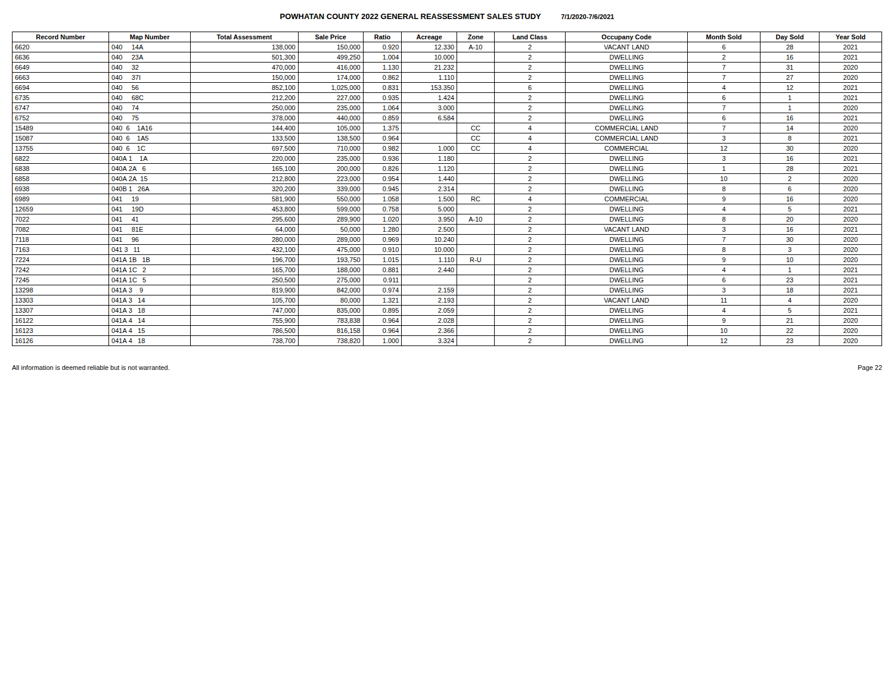POWHATAN COUNTY 2022 GENERAL REASSESSMENT SALES STUDY 7/1/2020-7/6/2021
| Record Number | Map Number | Total Assessment | Sale Price | Ratio | Acreage | Zone | Land Class | Occupany Code | Month Sold | Day Sold | Year Sold |
| --- | --- | --- | --- | --- | --- | --- | --- | --- | --- | --- | --- |
| 6620 | 040 14A | 138,000 | 150,000 | 0.920 | 12.330 | A-10 | 2 | VACANT LAND | 6 | 28 | 2021 |
| 6636 | 040 23A | 501,300 | 499,250 | 1.004 | 10.000 | | 2 | DWELLING | 2 | 16 | 2021 |
| 6649 | 040 32 | 470,000 | 416,000 | 1.130 | 21.232 | | 2 | DWELLING | 7 | 31 | 2020 |
| 6663 | 040 37I | 150,000 | 174,000 | 0.862 | 1.110 | | 2 | DWELLING | 7 | 27 | 2020 |
| 6694 | 040 56 | 852,100 | 1,025,000 | 0.831 | 153.350 | | 6 | DWELLING | 4 | 12 | 2021 |
| 6735 | 040 68C | 212,200 | 227,000 | 0.935 | 1.424 | | 2 | DWELLING | 6 | 1 | 2021 |
| 6747 | 040 74 | 250,000 | 235,000 | 1.064 | 3.000 | | 2 | DWELLING | 7 | 1 | 2020 |
| 6752 | 040 75 | 378,000 | 440,000 | 0.859 | 6.584 | | 2 | DWELLING | 6 | 16 | 2021 |
| 15489 | 040 6 1A16 | 144,400 | 105,000 | 1.375 | | CC | 4 | COMMERCIAL LAND | 7 | 14 | 2020 |
| 15087 | 040 6 1A5 | 133,500 | 138,500 | 0.964 | | CC | 4 | COMMERCIAL LAND | 3 | 8 | 2021 |
| 13755 | 040 6 1C | 697,500 | 710,000 | 0.982 | 1.000 | CC | 4 | COMMERCIAL | 12 | 30 | 2020 |
| 6822 | 040A 1 1A | 220,000 | 235,000 | 0.936 | 1.180 | | 2 | DWELLING | 3 | 16 | 2021 |
| 6838 | 040A 2A 6 | 165,100 | 200,000 | 0.826 | 1.120 | | 2 | DWELLING | 1 | 28 | 2021 |
| 6858 | 040A 2A 15 | 212,800 | 223,000 | 0.954 | 1.440 | | 2 | DWELLING | 10 | 2 | 2020 |
| 6938 | 040B 1 26A | 320,200 | 339,000 | 0.945 | 2.314 | | 2 | DWELLING | 8 | 6 | 2020 |
| 6989 | 041 19 | 581,900 | 550,000 | 1.058 | 1.500 | RC | 4 | COMMERCIAL | 9 | 16 | 2020 |
| 12659 | 041 19D | 453,800 | 599,000 | 0.758 | 5.000 | | 2 | DWELLING | 4 | 5 | 2021 |
| 7022 | 041 41 | 295,600 | 289,900 | 1.020 | 3.950 | A-10 | 2 | DWELLING | 8 | 20 | 2020 |
| 7082 | 041 81E | 64,000 | 50,000 | 1.280 | 2.500 | | 2 | VACANT LAND | 3 | 16 | 2021 |
| 7118 | 041 96 | 280,000 | 289,000 | 0.969 | 10.240 | | 2 | DWELLING | 7 | 30 | 2020 |
| 7163 | 041 3 11 | 432,100 | 475,000 | 0.910 | 10.000 | | 2 | DWELLING | 8 | 3 | 2020 |
| 7224 | 041A 1B 1B | 196,700 | 193,750 | 1.015 | 1.110 | R-U | 2 | DWELLING | 9 | 10 | 2020 |
| 7242 | 041A 1C 2 | 165,700 | 188,000 | 0.881 | 2.440 | | 2 | DWELLING | 4 | 1 | 2021 |
| 7245 | 041A 1C 5 | 250,500 | 275,000 | 0.911 | | | 2 | DWELLING | 6 | 23 | 2021 |
| 13298 | 041A 3 9 | 819,900 | 842,000 | 0.974 | 2.159 | | 2 | DWELLING | 3 | 18 | 2021 |
| 13303 | 041A 3 14 | 105,700 | 80,000 | 1.321 | 2.193 | | 2 | VACANT LAND | 11 | 4 | 2020 |
| 13307 | 041A 3 18 | 747,000 | 835,000 | 0.895 | 2.059 | | 2 | DWELLING | 4 | 5 | 2021 |
| 16122 | 041A 4 14 | 755,900 | 783,838 | 0.964 | 2.028 | | 2 | DWELLING | 9 | 21 | 2020 |
| 16123 | 041A 4 15 | 786,500 | 816,158 | 0.964 | 2.366 | | 2 | DWELLING | 10 | 22 | 2020 |
| 16126 | 041A 4 18 | 738,700 | 738,820 | 1.000 | 3.324 | | 2 | DWELLING | 12 | 23 | 2020 |
All information is deemed reliable but is not warranted. Page 22